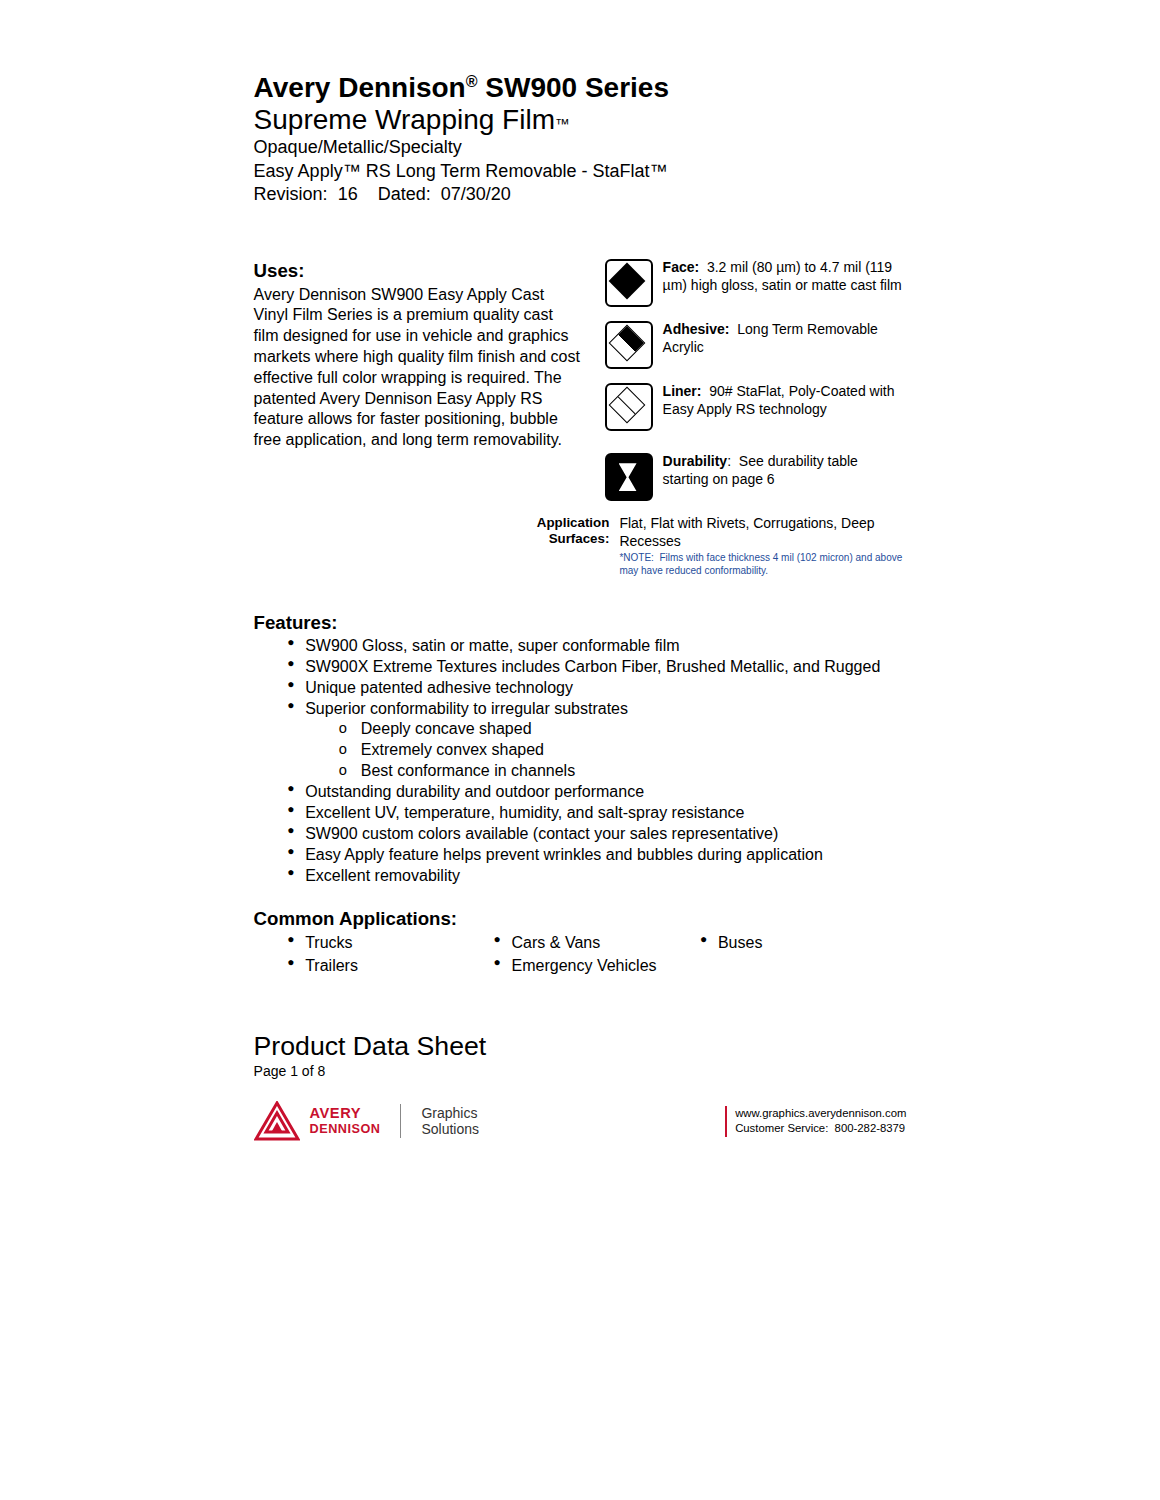Avery Dennison® SW900 Series
Supreme Wrapping Film™
Opaque/Metallic/Specialty
Easy Apply™ RS Long Term Removable - StaFlat™
Revision: 16 Dated: 07/30/20
Uses:
Avery Dennison SW900 Easy Apply Cast Vinyl Film Series is a premium quality cast film designed for use in vehicle and graphics markets where high quality film finish and cost effective full color wrapping is required. The patented Avery Dennison Easy Apply RS feature allows for faster positioning, bubble free application, and long term removability.
Face: 3.2 mil (80 µm) to 4.7 mil (119 µm) high gloss, satin or matte cast film
Adhesive: Long Term Removable Acrylic
Liner: 90# StaFlat, Poly-Coated with Easy Apply RS technology
Durability: See durability table starting on page 6
Application
Surfaces:
Flat, Flat with Rivets, Corrugations, Deep Recesses
*NOTE: Films with face thickness 4 mil (102 micron) and above may have reduced conformability.
Features:
SW900 Gloss, satin or matte, super conformable film
SW900X Extreme Textures includes Carbon Fiber, Brushed Metallic, and Rugged
Unique patented adhesive technology
Superior conformability to irregular substrates
Deeply concave shaped
Extremely convex shaped
Best conformance in channels
Outstanding durability and outdoor performance
Excellent UV, temperature, humidity, and salt-spray resistance
SW900 custom colors available (contact your sales representative)
Easy Apply feature helps prevent wrinkles and bubbles during application
Excellent removability
Common Applications:
Trucks
Trailers
Cars & Vans
Emergency Vehicles
Buses
Product Data Sheet
Page 1 of 8
AVERY
DENNISON
Graphics
Solutions
www.graphics.averydennison.com
Customer Service: 800-282-8379